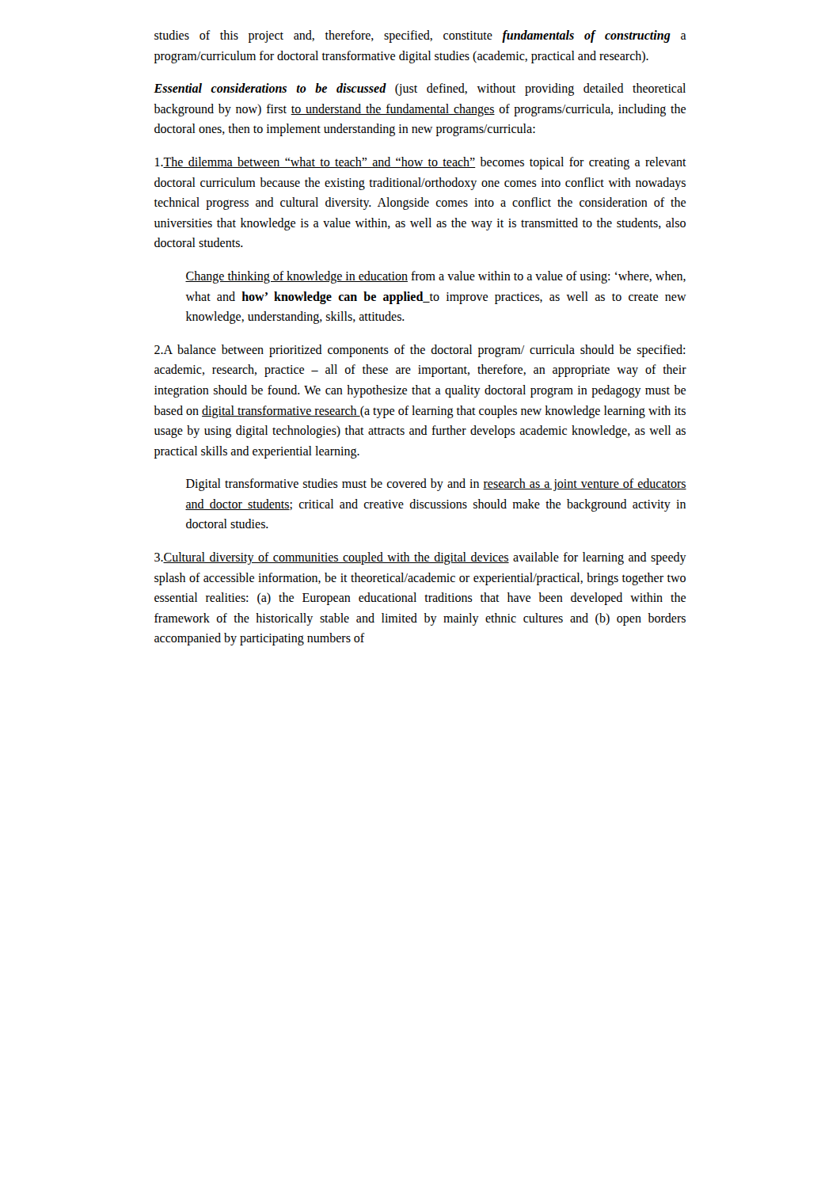studies of this project and, therefore, specified, constitute fundamentals of constructing a program/curriculum for doctoral transformative digital studies (academic, practical and research).
Essential considerations to be discussed (just defined, without providing detailed theoretical background by now) first to understand the fundamental changes of programs/curricula, including the doctoral ones, then to implement understanding in new programs/curricula:
1.The dilemma between “what to teach” and “how to teach” becomes topical for creating a relevant doctoral curriculum because the existing traditional/orthodoxy one comes into conflict with nowadays technical progress and cultural diversity. Alongside comes into a conflict the consideration of the universities that knowledge is a value within, as well as the way it is transmitted to the students, also doctoral students.
Change thinking of knowledge in education from a value within to a value of using: ‘where, when, what and how’ knowledge can be applied to improve practices, as well as to create new knowledge, understanding, skills, attitudes.
2.A balance between prioritized components of the doctoral program/ curricula should be specified: academic, research, practice – all of these are important, therefore, an appropriate way of their integration should be found. We can hypothesize that a quality doctoral program in pedagogy must be based on digital transformative research (a type of learning that couples new knowledge learning with its usage by using digital technologies) that attracts and further develops academic knowledge, as well as practical skills and experiential learning.
Digital transformative studies must be covered by and in research as a joint venture of educators and doctor students; critical and creative discussions should make the background activity in doctoral studies.
3.Cultural diversity of communities coupled with the digital devices available for learning and speedy splash of accessible information, be it theoretical/academic or experiential/practical, brings together two essential realities: (a) the European educational traditions that have been developed within the framework of the historically stable and limited by mainly ethnic cultures and (b) open borders accompanied by participating numbers of